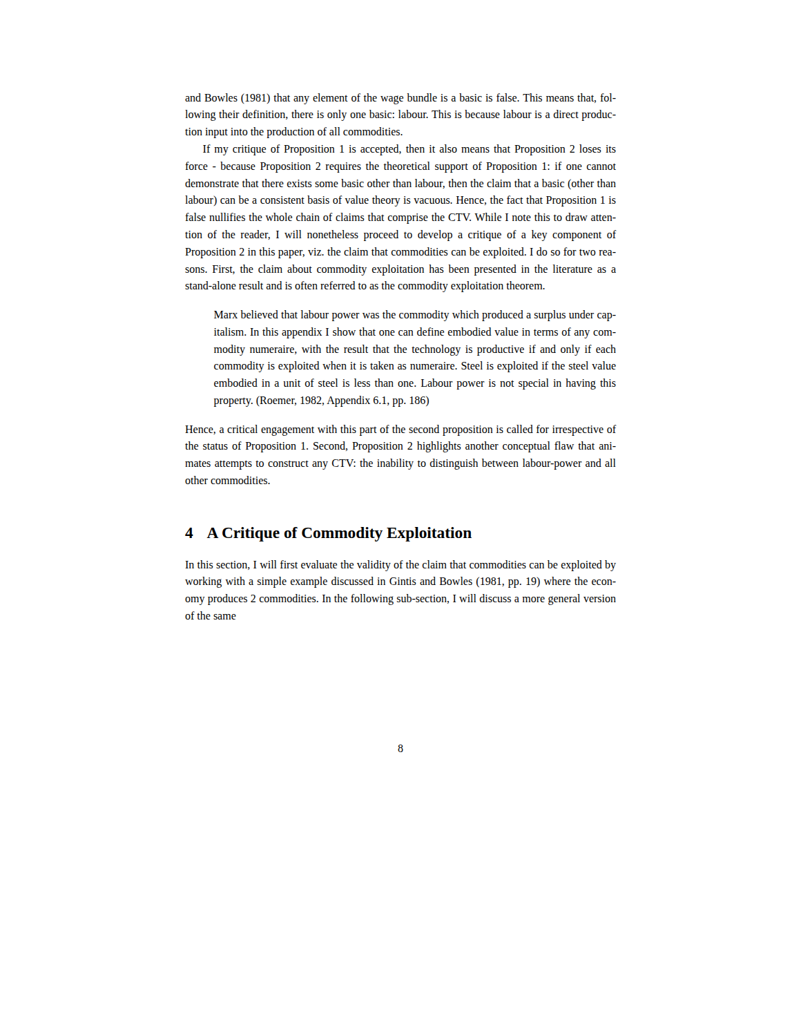and Bowles (1981) that any element of the wage bundle is a basic is false. This means that, following their definition, there is only one basic: labour. This is because labour is a direct production input into the production of all commodities.
If my critique of Proposition 1 is accepted, then it also means that Proposition 2 loses its force - because Proposition 2 requires the theoretical support of Proposition 1: if one cannot demonstrate that there exists some basic other than labour, then the claim that a basic (other than labour) can be a consistent basis of value theory is vacuous. Hence, the fact that Proposition 1 is false nullifies the whole chain of claims that comprise the CTV. While I note this to draw attention of the reader, I will nonetheless proceed to develop a critique of a key component of Proposition 2 in this paper, viz. the claim that commodities can be exploited. I do so for two reasons. First, the claim about commodity exploitation has been presented in the literature as a stand-alone result and is often referred to as the commodity exploitation theorem.
Marx believed that labour power was the commodity which produced a surplus under capitalism. In this appendix I show that one can define embodied value in terms of any commodity numeraire, with the result that the technology is productive if and only if each commodity is exploited when it is taken as numeraire. Steel is exploited if the steel value embodied in a unit of steel is less than one. Labour power is not special in having this property. (Roemer, 1982, Appendix 6.1, pp. 186)
Hence, a critical engagement with this part of the second proposition is called for irrespective of the status of Proposition 1. Second, Proposition 2 highlights another conceptual flaw that animates attempts to construct any CTV: the inability to distinguish between labour-power and all other commodities.
4 A Critique of Commodity Exploitation
In this section, I will first evaluate the validity of the claim that commodities can be exploited by working with a simple example discussed in Gintis and Bowles (1981, pp. 19) where the economy produces 2 commodities. In the following sub-section, I will discuss a more general version of the same
8